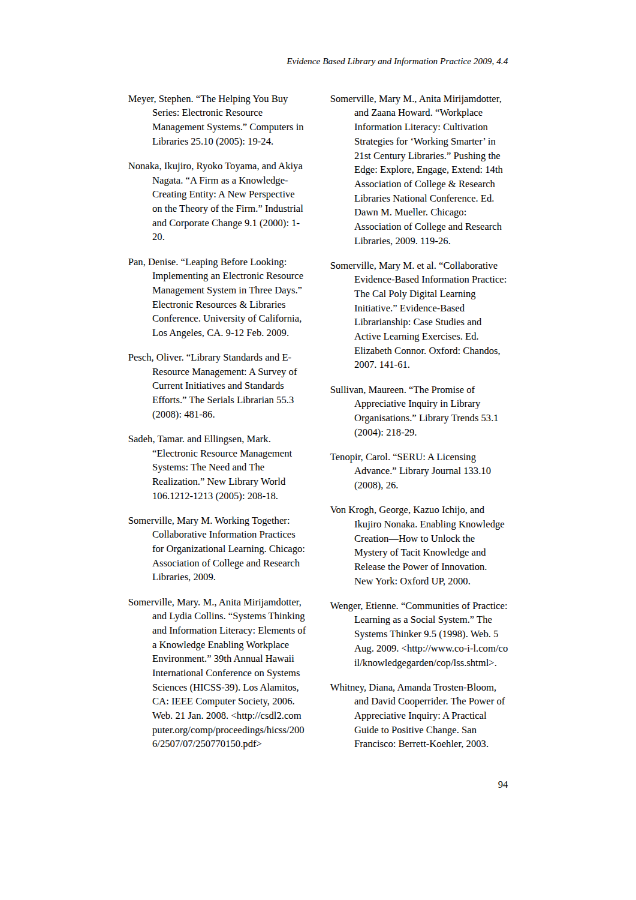Evidence Based Library and Information Practice 2009, 4.4
Meyer, Stephen. “The Helping You Buy Series: Electronic Resource Management Systems.” Computers in Libraries 25.10 (2005): 19-24.
Nonaka, Ikujiro, Ryoko Toyama, and Akiya Nagata. “A Firm as a Knowledge-Creating Entity: A New Perspective on the Theory of the Firm.” Industrial and Corporate Change 9.1 (2000): 1-20.
Pan, Denise. “Leaping Before Looking: Implementing an Electronic Resource Management System in Three Days.” Electronic Resources & Libraries Conference. University of California, Los Angeles, CA. 9-12 Feb. 2009.
Pesch, Oliver. “Library Standards and E-Resource Management: A Survey of Current Initiatives and Standards Efforts.” The Serials Librarian 55.3 (2008): 481-86.
Sadeh, Tamar. and Ellingsen, Mark. “Electronic Resource Management Systems: The Need and The Realization.” New Library World 106.1212-1213 (2005): 208-18.
Somerville, Mary M. Working Together: Collaborative Information Practices for Organizational Learning. Chicago: Association of College and Research Libraries, 2009.
Somerville, Mary. M., Anita Mirijamdotter, and Lydia Collins. “Systems Thinking and Information Literacy: Elements of a Knowledge Enabling Workplace Environment.” 39th Annual Hawaii International Conference on Systems Sciences (HICSS-39). Los Alamitos, CA: IEEE Computer Society, 2006. Web. 21 Jan. 2008. <http://csdl2.computer.org/comp/proceedings/hicss/2006/2507/07/250770150.pdf>
Somerville, Mary M., Anita Mirijamdotter, and Zaana Howard. “Workplace Information Literacy: Cultivation Strategies for ‘Working Smarter’ in 21st Century Libraries.” Pushing the Edge: Explore, Engage, Extend: 14th Association of College & Research Libraries National Conference. Ed. Dawn M. Mueller. Chicago: Association of College and Research Libraries, 2009. 119-26.
Somerville, Mary M. et al. “Collaborative Evidence-Based Information Practice: The Cal Poly Digital Learning Initiative.” Evidence-Based Librarianship: Case Studies and Active Learning Exercises. Ed. Elizabeth Connor. Oxford: Chandos, 2007. 141-61.
Sullivan, Maureen. “The Promise of Appreciative Inquiry in Library Organisations.” Library Trends 53.1 (2004): 218-29.
Tenopir, Carol. “SERU: A Licensing Advance.” Library Journal 133.10 (2008), 26.
Von Krogh, George, Kazuo Ichijo, and Ikujiro Nonaka. Enabling Knowledge Creation—How to Unlock the Mystery of Tacit Knowledge and Release the Power of Innovation. New York: Oxford UP, 2000.
Wenger, Etienne. “Communities of Practice: Learning as a Social System.” The Systems Thinker 9.5 (1998). Web. 5 Aug. 2009. <http://www.co-i-l.com/coil/knowledgegarden/cop/lss.shtml>.
Whitney, Diana, Amanda Trosten-Bloom, and David Cooperrider. The Power of Appreciative Inquiry: A Practical Guide to Positive Change. San Francisco: Berrett-Koehler, 2003.
94